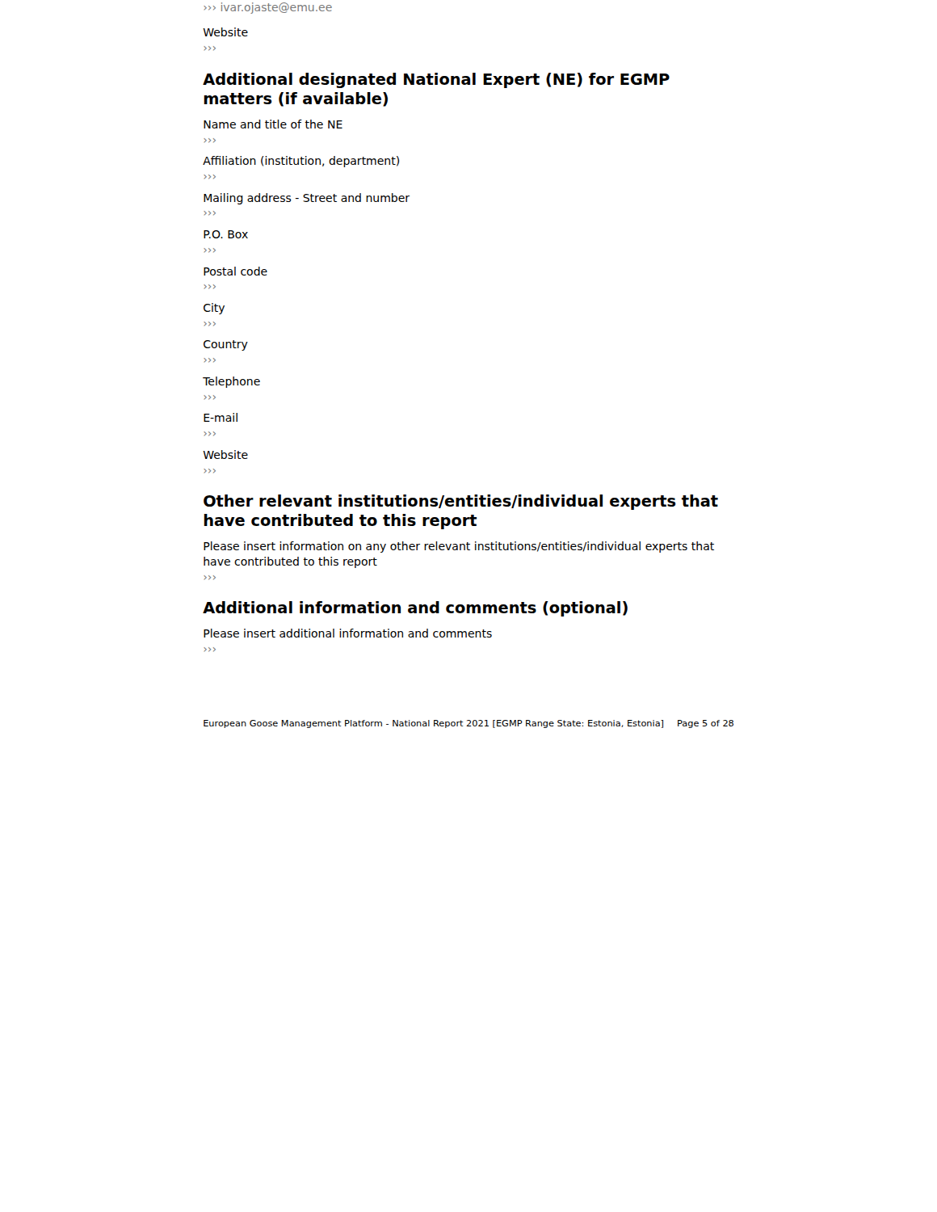››› ivar.ojaste@emu.ee
Website
›››
Additional designated National Expert (NE) for EGMP matters (if available)
Name and title of the NE
›››
Affiliation (institution, department)
›››
Mailing address - Street and number
›››
P.O. Box
›››
Postal code
›››
City
›››
Country
›››
Telephone
›››
E-mail
›››
Website
›››
Other relevant institutions/entities/individual experts that have contributed to this report
Please insert information on any other relevant institutions/entities/individual experts that have contributed to this report
›››
Additional information and comments (optional)
Please insert additional information and comments
›››
European Goose Management Platform - National Report 2021 [EGMP Range State: Estonia, Estonia] Page 5 of 28